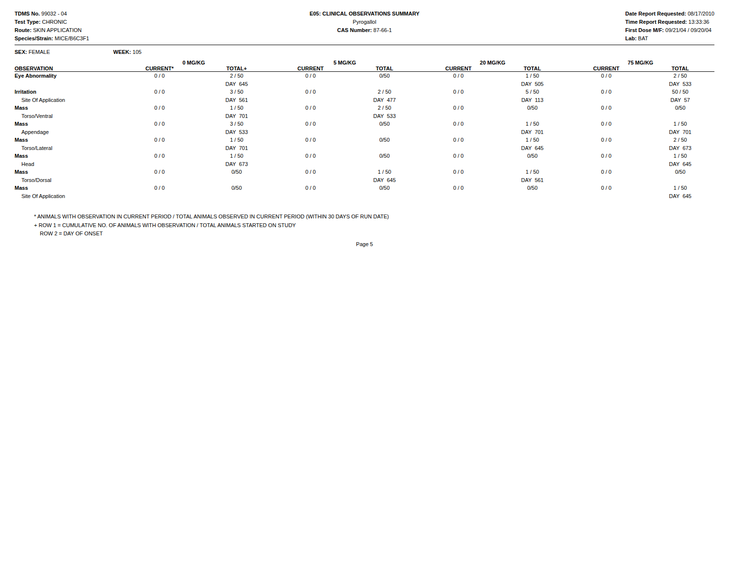TDMS No. 99032 - 04
Test Type: CHRONIC
Route: SKIN APPLICATION
Species/Strain: MICE/B6C3F1
E05: CLINICAL OBSERVATIONS SUMMARY
Pyrogallol
CAS Number: 87-66-1
Date Report Requested: 08/17/2010
Time Report Requested: 13:33:36
First Dose M/F: 09/21/04 / 09/20/04
Lab: BAT
SEX: FEMALE WEEK: 105
| | 0 MG/KG | 5 MG/KG | 20 MG/KG | 75 MG/KG |
| --- | --- | --- | --- | --- |
| OBSERVATION | CURRENT* | TOTAL+ | CURRENT | TOTAL | CURRENT | TOTAL | CURRENT | TOTAL |
| Eye Abnormality | 0 / 0 | 2 / 50 DAY 645 | 0 / 0 | 0/50 | 0 / 0 | 1 / 50 DAY 505 | 0 / 0 | 2 / 50 DAY 533 |
| Irritation Site Of Application | 0 / 0 | 3 / 50 DAY 561 | 0 / 0 | 2 / 50 DAY 477 | 0 / 0 | 5 / 50 DAY 113 | 0 / 0 | 50 / 50 DAY 57 |
| Mass Torso/Ventral | 0 / 0 | 1 / 50 DAY 701 | 0 / 0 | 2 / 50 DAY 533 | 0 / 0 | 0/50 | 0 / 0 | 0/50 |
| Mass Appendage | 0 / 0 | 3 / 50 DAY 533 | 0 / 0 | 0/50 | 0 / 0 | 1 / 50 DAY 701 | 0 / 0 | 1 / 50 DAY 701 |
| Mass Torso/Lateral | 0 / 0 | 1 / 50 DAY 701 | 0 / 0 | 0/50 | 0 / 0 | 1 / 50 DAY 645 | 0 / 0 | 2 / 50 DAY 673 |
| Mass Head | 0 / 0 | 1 / 50 DAY 673 | 0 / 0 | 0/50 | 0 / 0 | 0/50 | 0 / 0 | 1 / 50 DAY 645 |
| Mass Torso/Dorsal | 0 / 0 | 0/50 | 0 / 0 | 1 / 50 DAY 645 | 0 / 0 | 1 / 50 DAY 561 | 0 / 0 | 0/50 |
| Mass Site Of Application | 0 / 0 | 0/50 | 0 / 0 | 0/50 | 0 / 0 | 0/50 | 0 / 0 | 1 / 50 DAY 645 |
* ANIMALS WITH OBSERVATION IN CURRENT PERIOD / TOTAL ANIMALS OBSERVED IN CURRENT PERIOD (WITHIN 30 DAYS OF RUN DATE)
+ ROW 1 = CUMULATIVE NO. OF ANIMALS WITH OBSERVATION / TOTAL ANIMALS STARTED ON STUDY
ROW 2 = DAY OF ONSET
Page 5